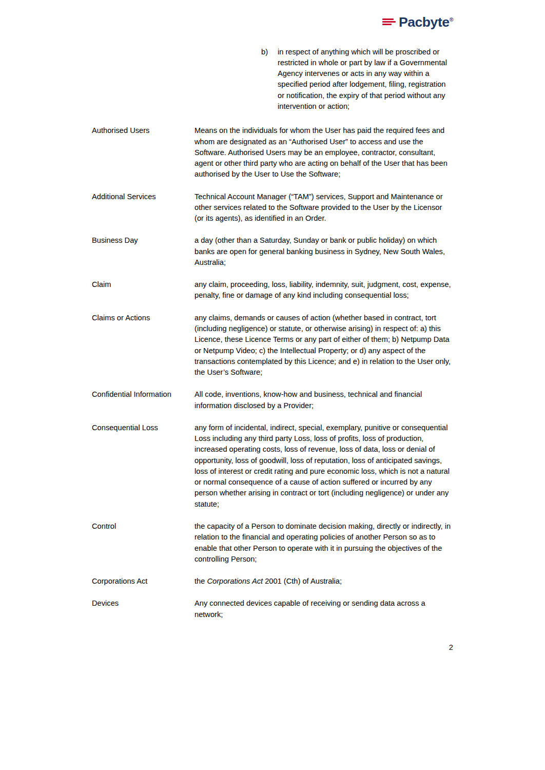Pacbyte®
b)
in respect of anything which will be proscribed or restricted in whole or part by law if a Governmental Agency intervenes or acts in any way within a specified period after lodgement, filing, registration or notification, the expiry of that period without any intervention or action;
Authorised Users
Means on the individuals for whom the User has paid the required fees and whom are designated as an “Authorised User” to access and use the Software. Authorised Users may be an employee, contractor, consultant, agent or other third party who are acting on behalf of the User that has been authorised by the User to Use the Software;
Additional Services
Technical Account Manager (“TAM”) services, Support and Maintenance or other services related to the Software provided to the User by the Licensor (or its agents), as identified in an Order.
Business Day
a day (other than a Saturday, Sunday or bank or public holiday) on which banks are open for general banking business in Sydney, New South Wales, Australia;
Claim
any claim, proceeding, loss, liability, indemnity, suit, judgment, cost, expense, penalty, fine or damage of any kind including consequential loss;
Claims or Actions
any claims, demands or causes of action (whether based in contract, tort (including negligence) or statute, or otherwise arising) in respect of: a) this Licence, these Licence Terms or any part of either of them; b) Netpump Data or Netpump Video; c) the Intellectual Property; or d) any aspect of the transactions contemplated by this Licence; and e) in relation to the User only, the User’s Software;
Confidential Information
All code, inventions, know-how and business, technical and financial information disclosed by a Provider;
Consequential Loss
any form of incidental, indirect, special, exemplary, punitive or consequential Loss including any third party Loss, loss of profits, loss of production, increased operating costs, loss of revenue, loss of data, loss or denial of opportunity, loss of goodwill, loss of reputation, loss of anticipated savings, loss of interest or credit rating and pure economic loss, which is not a natural or normal consequence of a cause of action suffered or incurred by any person whether arising in contract or tort (including negligence) or under any statute;
Control
the capacity of a Person to dominate decision making, directly or indirectly, in relation to the financial and operating policies of another Person so as to enable that other Person to operate with it in pursuing the objectives of the controlling Person;
Corporations Act
the Corporations Act 2001 (Cth) of Australia;
Devices
Any connected devices capable of receiving or sending data across a network;
2